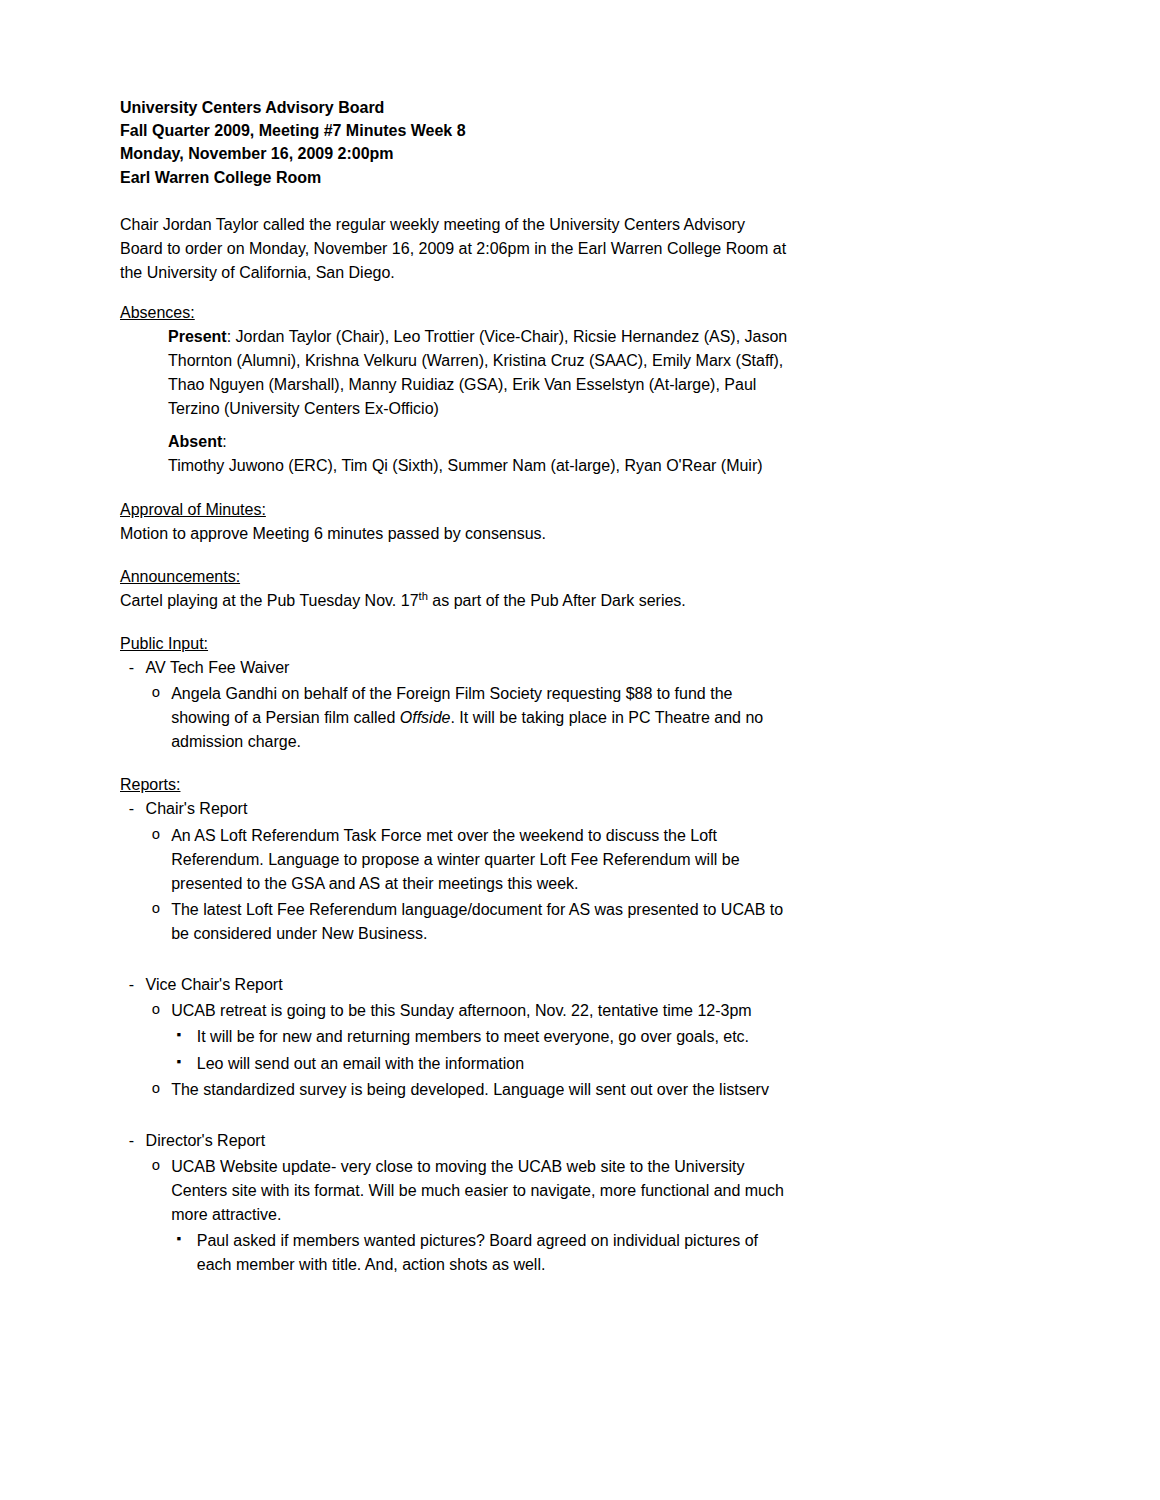University Centers Advisory Board
Fall Quarter 2009, Meeting #7 Minutes Week 8
Monday, November 16, 2009 2:00pm
Earl Warren College Room
Chair Jordan Taylor called the regular weekly meeting of the University Centers Advisory Board to order on Monday, November 16, 2009 at 2:06pm in the Earl Warren College Room at the University of California, San Diego.
Absences:
Present: Jordan Taylor (Chair), Leo Trottier (Vice-Chair), Ricsie Hernandez (AS), Jason Thornton (Alumni), Krishna Velkuru (Warren), Kristina Cruz (SAAC), Emily Marx (Staff), Thao Nguyen (Marshall), Manny Ruidiaz (GSA), Erik Van Esselstyn (At-large), Paul Terzino (University Centers Ex-Officio)
Absent:
Timothy Juwono (ERC), Tim Qi (Sixth), Summer Nam (at-large), Ryan O'Rear (Muir)
Approval of Minutes:
Motion to approve Meeting 6 minutes passed by consensus.
Announcements:
Cartel playing at the Pub Tuesday Nov. 17th as part of the Pub After Dark series.
Public Input:
AV Tech Fee Waiver
Angela Gandhi on behalf of the Foreign Film Society requesting $88 to fund the showing of a Persian film called Offside. It will be taking place in PC Theatre and no admission charge.
Reports:
Chair's Report
An AS Loft Referendum Task Force met over the weekend to discuss the Loft Referendum. Language to propose a winter quarter Loft Fee Referendum will be presented to the GSA and AS at their meetings this week.
The latest Loft Fee Referendum language/document for AS was presented to UCAB to be considered under New Business.
Vice Chair's Report
UCAB retreat is going to be this Sunday afternoon, Nov. 22, tentative time 12-3pm
It will be for new and returning members to meet everyone, go over goals, etc.
Leo will send out an email with the information
The standardized survey is being developed. Language will sent out over the listserv
Director's Report
UCAB Website update- very close to moving the UCAB web site to the University Centers site with its format. Will be much easier to navigate, more functional and much more attractive.
Paul asked if members wanted pictures? Board agreed on individual pictures of each member with title. And, action shots as well.